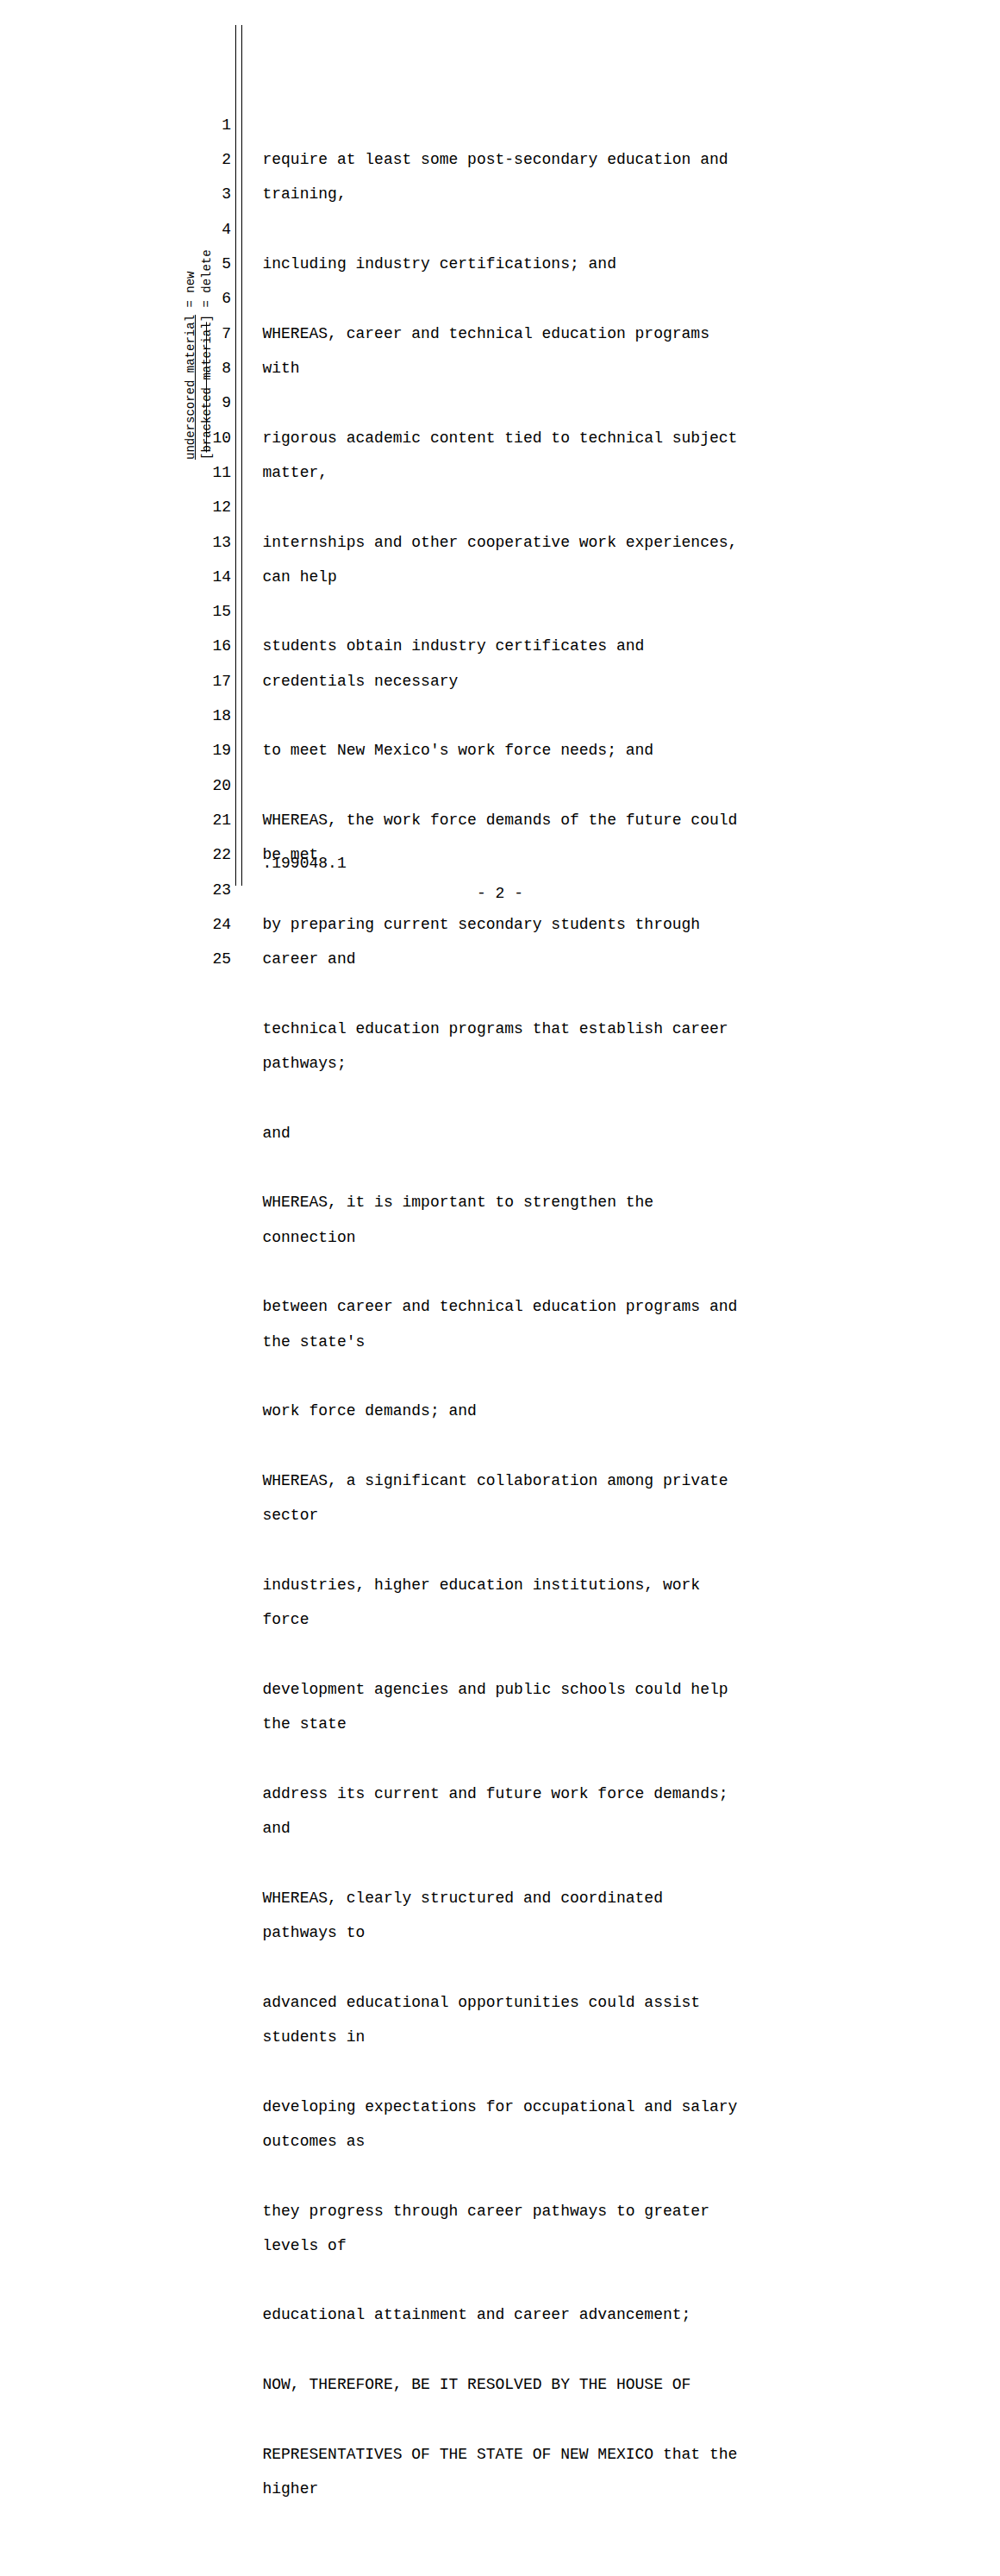underscored material = new
[bracketed material] = delete
1
2
3
4
5
6
7
8
9
10
11
12
13
14
15
16
17
18
19
20
21
22
23
24
25
require at least some post-secondary education and training,
including industry certifications; and
WHEREAS, career and technical education programs with
rigorous academic content tied to technical subject matter,
internships and other cooperative work experiences, can help
students obtain industry certificates and credentials necessary
to meet New Mexico's work force needs; and
WHEREAS, the work force demands of the future could be met
by preparing current secondary students through career and
technical education programs that establish career pathways;
and
WHEREAS, it is important to strengthen the connection
between career and technical education programs and the state's
work force demands; and
WHEREAS, a significant collaboration among private sector
industries, higher education institutions, work force
development agencies and public schools could help the state
address its current and future work force demands; and
WHEREAS, clearly structured and coordinated pathways to
advanced educational opportunities could assist students in
developing expectations for occupational and salary outcomes as
they progress through career pathways to greater levels of
educational attainment and career advancement;
NOW, THEREFORE, BE IT RESOLVED BY THE HOUSE OF
REPRESENTATIVES OF THE STATE OF NEW MEXICO that the higher
.199048.1
- 2 -